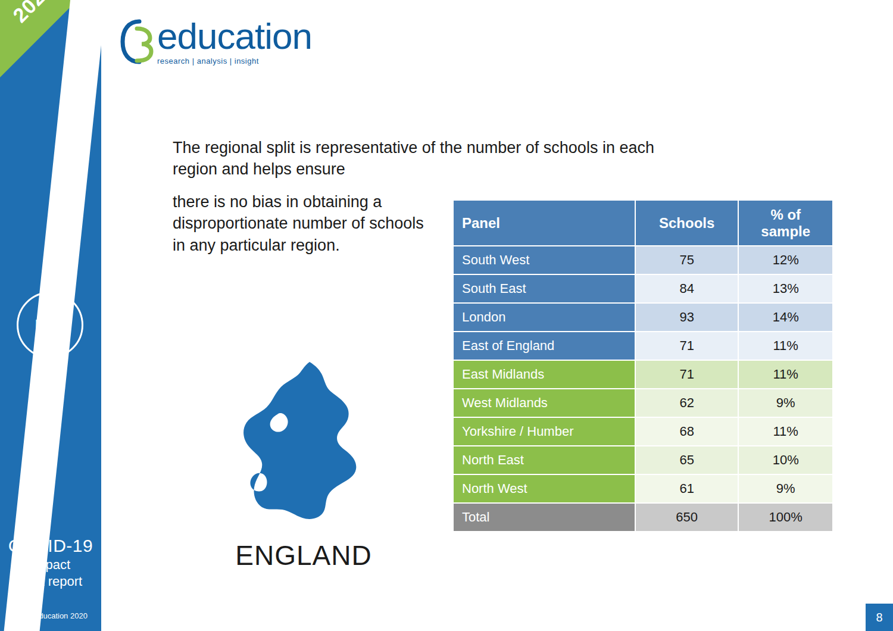2020
Intro
COVID-19
Impact
First report
© C3 Education 2020
education
research | analysis | insight
The regional split is representative of the number of schools in each region and helps ensure
there is no bias in obtaining a disproportionate number of schools in any particular region.
ENGLAND
| Panel | Schools | % of sample |
| --- | --- | --- |
| South West | 75 | 12% |
| South East | 84 | 13% |
| London | 93 | 14% |
| East of England | 71 | 11% |
| East Midlands | 71 | 11% |
| West Midlands | 62 | 9% |
| Yorkshire / Humber | 68 | 11% |
| North East | 65 | 10% |
| North West | 61 | 9% |
| Total | 650 | 100% |
8